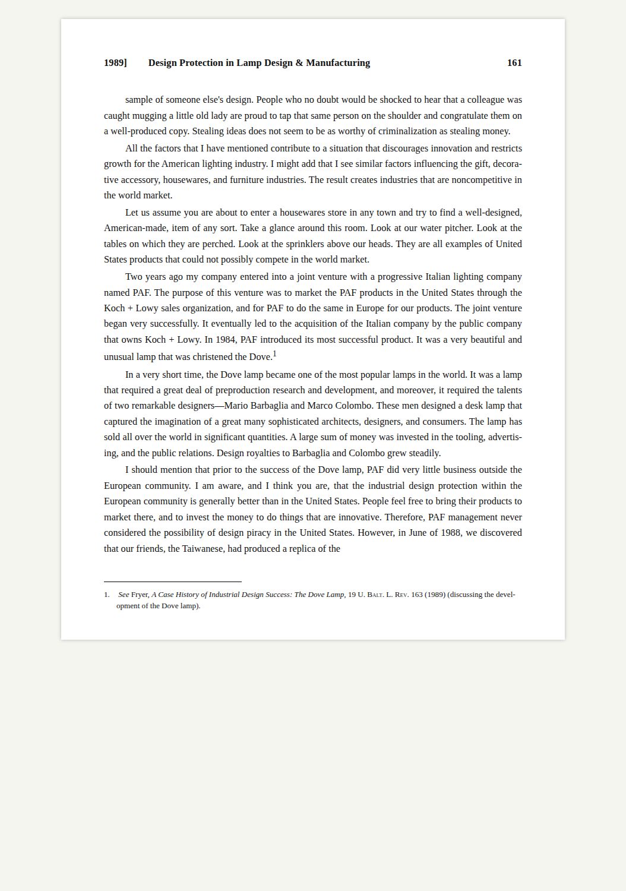1989] Design Protection in Lamp Design & Manufacturing 161
sample of someone else's design. People who no doubt would be shocked to hear that a colleague was caught mugging a little old lady are proud to tap that same person on the shoulder and congratulate them on a well-produced copy. Stealing ideas does not seem to be as worthy of criminalization as stealing money.
All the factors that I have mentioned contribute to a situation that discourages innovation and restricts growth for the American lighting industry. I might add that I see similar factors influencing the gift, decorative accessory, housewares, and furniture industries. The result creates industries that are noncompetitive in the world market.
Let us assume you are about to enter a housewares store in any town and try to find a well-designed, American-made, item of any sort. Take a glance around this room. Look at our water pitcher. Look at the tables on which they are perched. Look at the sprinklers above our heads. They are all examples of United States products that could not possibly compete in the world market.
Two years ago my company entered into a joint venture with a progressive Italian lighting company named PAF. The purpose of this venture was to market the PAF products in the United States through the Koch + Lowy sales organization, and for PAF to do the same in Europe for our products. The joint venture began very successfully. It eventually led to the acquisition of the Italian company by the public company that owns Koch + Lowy. In 1984, PAF introduced its most successful product. It was a very beautiful and unusual lamp that was christened the Dove.1
In a very short time, the Dove lamp became one of the most popular lamps in the world. It was a lamp that required a great deal of preproduction research and development, and moreover, it required the talents of two remarkable designers—Mario Barbaglia and Marco Colombo. These men designed a desk lamp that captured the imagination of a great many sophisticated architects, designers, and consumers. The lamp has sold all over the world in significant quantities. A large sum of money was invested in the tooling, advertising, and the public relations. Design royalties to Barbaglia and Colombo grew steadily.
I should mention that prior to the success of the Dove lamp, PAF did very little business outside the European community. I am aware, and I think you are, that the industrial design protection within the European community is generally better than in the United States. People feel free to bring their products to market there, and to invest the money to do things that are innovative. Therefore, PAF management never considered the possibility of design piracy in the United States. However, in June of 1988, we discovered that our friends, the Taiwanese, had produced a replica of the
1. See Fryer, A Case History of Industrial Design Success: The Dove Lamp, 19 U. Balt. L. Rev. 163 (1989) (discussing the development of the Dove lamp).